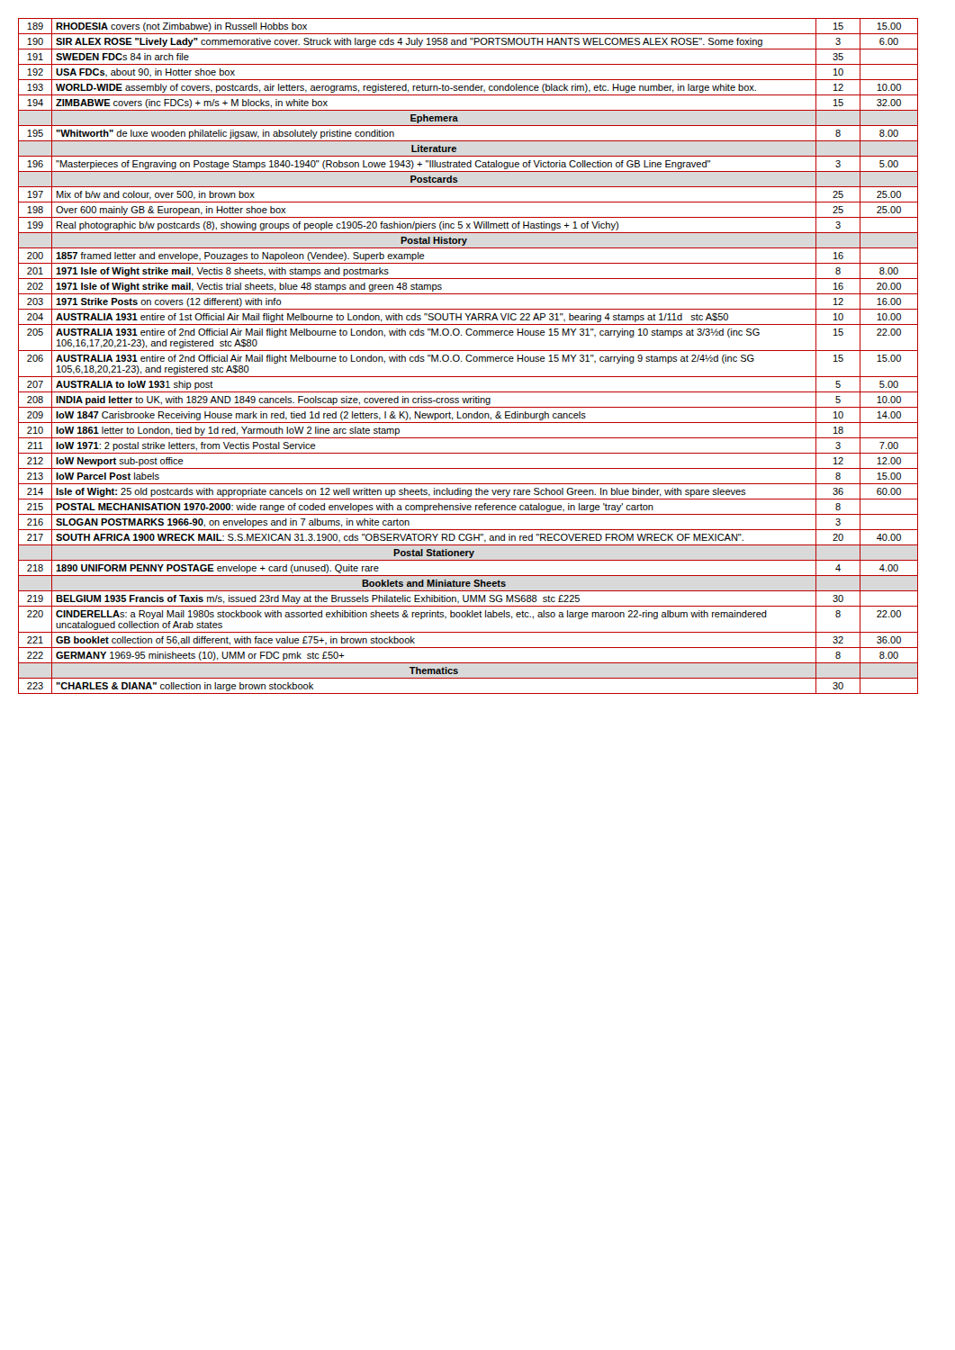| 189 | RHODESIA covers (not Zimbabwe) in Russell Hobbs box | 15 | 15.00 |
| 190 | SIR ALEX ROSE "Lively Lady" commemorative cover. Struck with large cds 4 July 1958 and "PORTSMOUTH HANTS WELCOMES ALEX ROSE". Some foxing | 3 | 6.00 |
| 191 | SWEDEN FDC s 84 in arch file | 35 | |
| 192 | USA FDCs , about 90, in Hotter shoe box | 10 | |
| 193 | WORLD-WIDE assembly of covers, postcards, air letters, aerograms, registered, return-to-sender, condolence (black rim), etc. Huge number, in large white box. | 12 | 10.00 |
| 194 | ZIMBABWE covers (inc FDCs) + m/s + M blocks, in white box | 15 | 32.00 |
| | Ephemera | | |
| 195 | "Whitworth" de luxe wooden philatelic jigsaw, in absolutely pristine condition | 8 | 8.00 |
| | Literature | | |
| 196 | "Masterpieces of Engraving on Postage Stamps 1840-1940" (Robson Lowe 1943) + "Illustrated Catalogue of Victoria Collection of GB Line Engraved" | 3 | 5.00 |
| | Postcards | | |
| 197 | Mix of b/w and colour, over 500, in brown box | 25 | 25.00 |
| 198 | Over 600 mainly GB & European, in Hotter shoe box | 25 | 25.00 |
| 199 | Real photographic b/w postcards (8), showing groups of people c1905-20 fashion/piers (inc 5 x Willmett of Hastings + 1 of Vichy) | 3 | |
| | Postal History | | |
| 200 | 1857 framed letter and envelope, Pouzages to Napoleon (Vendee). Superb example | 16 | |
| 201 | 1971 Isle of Wight strike mail , Vectis 8 sheets, with stamps and postmarks | 8 | 8.00 |
| 202 | 1971 Isle of Wight strike mail , Vectis trial sheets, blue 48 stamps and green 48 stamps | 16 | 20.00 |
| 203 | 1971 Strike Posts on covers (12 different) with info | 12 | 16.00 |
| 204 | AUSTRALIA 1931 entire of 1st Official Air Mail flight Melbourne to London, with cds "SOUTH YARRA VIC 22 AP 31", bearing 4 stamps at 1/11d stc A$50 | 10 | 10.00 |
| 205 | AUSTRALIA 1931 entire of 2nd Official Air Mail flight Melbourne to London, with cds "M.O.O. Commerce House 15 MY 31", carrying 10 stamps at 3/3½d (inc SG 106,16,17,20,21-23), and registered stc A$80 | 15 | 22.00 |
| 206 | AUSTRALIA 1931 entire of 2nd Official Air Mail flight Melbourne to London, with cds "M.O.O. Commerce House 15 MY 31", carrying 9 stamps at 2/4½d (inc SG 105,6,18,20,21-23), and registered stc A$80 | 15 | 15.00 |
| 207 | AUSTRALIA to IoW 193 1 ship post | 5 | 5.00 |
| 208 | INDIA paid letter to UK, with 1829 AND 1849 cancels. Foolscap size, covered in criss-cross writing | 5 | 10.00 |
| 209 | IoW 1847 Carisbrooke Receiving House mark in red, tied 1d red (2 letters, I & K), Newport, London, & Edinburgh cancels | 10 | 14.00 |
| 210 | IoW 1861 letter to London, tied by 1d red, Yarmouth IoW 2 line arc slate stamp | 18 | |
| 211 | IoW 1971 : 2 postal strike letters, from Vectis Postal Service | 3 | 7.00 |
| 212 | IoW Newport sub-post office | 12 | 12.00 |
| 213 | IoW Parcel Post labels | 8 | 15.00 |
| 214 | Isle of Wight: 25 old postcards with appropriate cancels on 12 well written up sheets, including the very rare School Green. In blue binder, with spare sleeves | 36 | 60.00 |
| 215 | POSTAL MECHANISATION 1970-2000 : wide range of coded envelopes with a comprehensive reference catalogue, in large 'tray' carton | 8 | |
| 216 | SLOGAN POSTMARKS 1966-90 , on envelopes and in 7 albums, in white carton | 3 | |
| 217 | SOUTH AFRICA 1900 WRECK MAIL : S.S.MEXICAN 31.3.1900, cds "OBSERVATORY RD CGH", and in red "RECOVERED FROM WRECK OF MEXICAN". | 20 | 40.00 |
| | Postal Stationery | | |
| 218 | 1890 UNIFORM PENNY POSTAGE envelope + card (unused). Quite rare | 4 | 4.00 |
| | Booklets and Miniature Sheets | | |
| 219 | BELGIUM 1935 Francis of Taxis m/s, issued 23rd May at the Brussels Philatelic Exhibition, UMM SG MS688 stc £225 | 30 | |
| 220 | CINDERELLA s: a Royal Mail 1980s stockbook with assorted exhibition sheets & reprints, booklet labels, etc., also a large maroon 22-ring album with remaindered uncatalogued collection of Arab states | 8 | 22.00 |
| 221 | GB booklet collection of 56,all different, with face value £75+, in brown stockbook | 32 | 36.00 |
| 222 | GERMANY 1969-95 minisheets (10), UMM or FDC pmk stc £50+ | 8 | 8.00 |
| | Thematics | | |
| 223 | "CHARLES & DIANA" collection in large brown stockbook | 30 | |